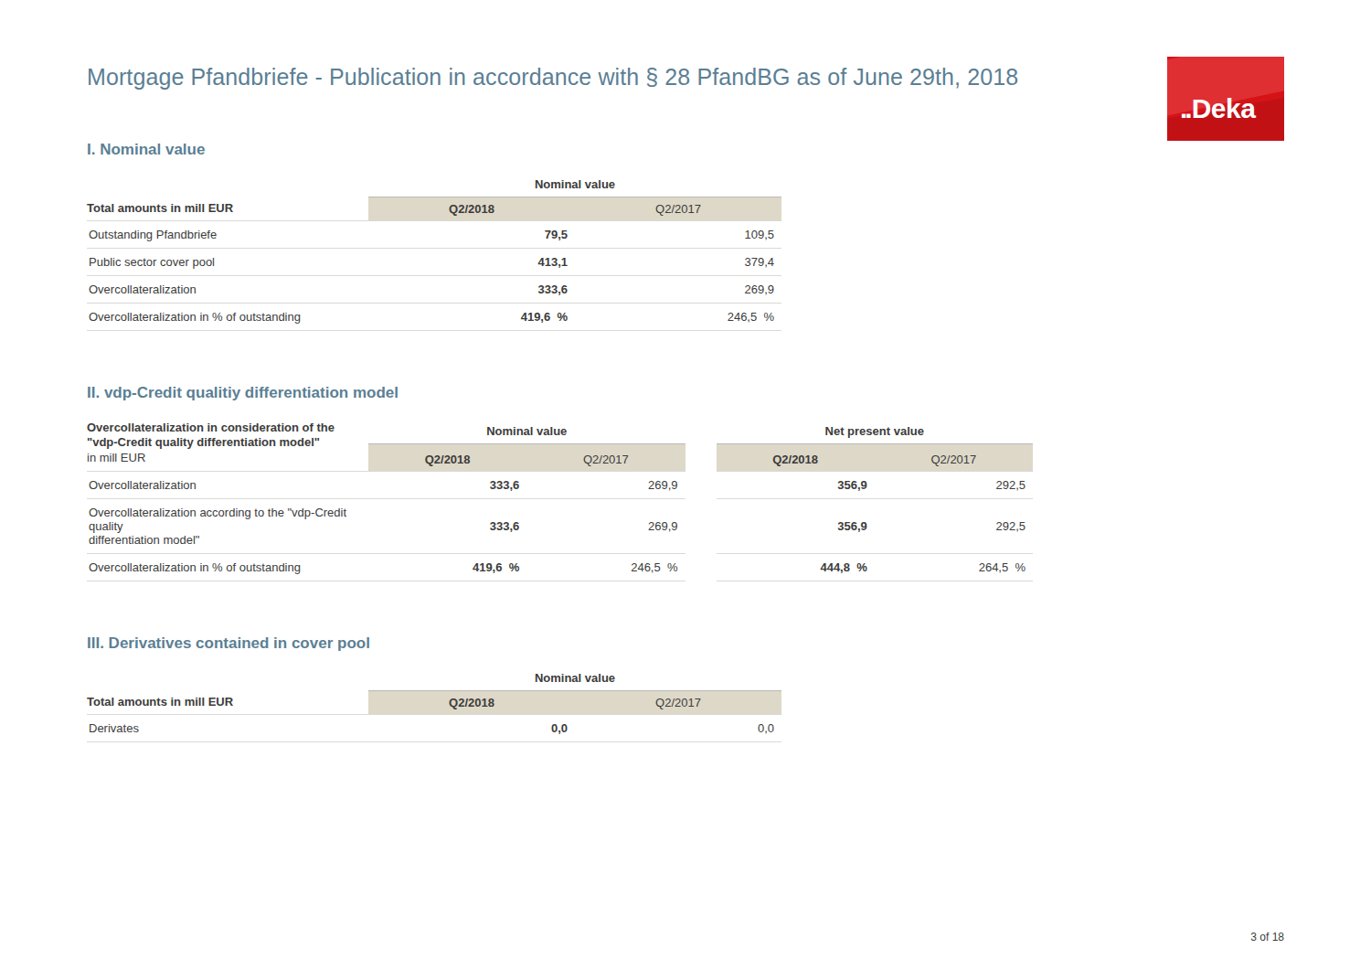.. Deka
Mortgage Pfandbriefe - Publication in accordance with § 28 PfandBG as of June 29th, 2018
I. Nominal value
| Total amounts in mill EUR | Nominal value |
| --- | --- |
| Q2/2018 | Q2/2017 |
| Outstanding Pfandbriefe | 79,5 | 109,5 |
| Public sector cover pool | 413,1 | 379,4 |
| Overcollateralization | 333,6 | 269,9 |
| Overcollateralization in % of outstanding | 419,6 % | 246,5 % |
II. vdp-Credit qualitiy differentiation model
| Overcollateralization in consideration of the "vdp-Credit quality differentiation model" in mill EUR | Nominal value | | Net present value |
| --- | --- | --- | --- |
| Q2/2018 | Q2/2017 | | Q2/2018 | Q2/2017 |
| Overcollateralization | 333,6 | 269,9 | | 356,9 | 292,5 |
| Overcollateralization according to the "vdp-Credit quality differentiation model" | 333,6 | 269,9 | | 356,9 | 292,5 |
| Overcollateralization in % of outstanding | 419,6 % | 246,5 % | | 444,8 % | 264,5 % |
III. Derivatives contained in cover pool
| Total amounts in mill EUR | Nominal value |
| --- | --- |
| Q2/2018 | Q2/2017 |
| Derivates | 0,0 | 0,0 |
3 of 18